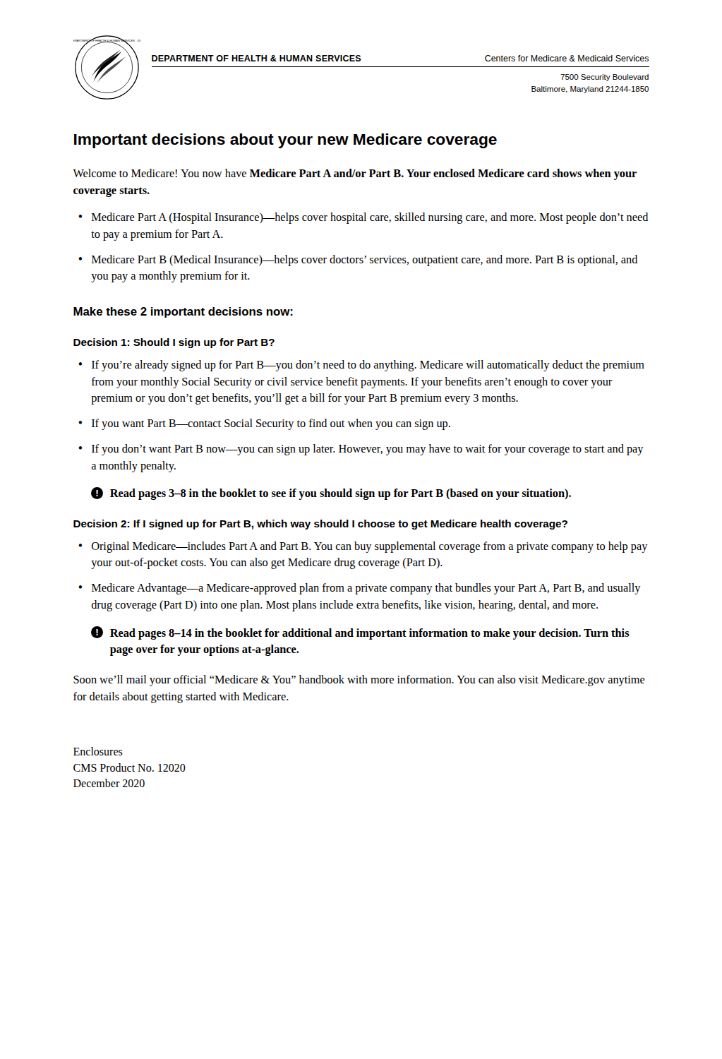DEPARTMENT OF HEALTH & HUMAN SERVICES · USA
DEPARTMENT OF HEALTH & HUMAN SERVICES Centers for Medicare & Medicaid Services
7500 Security Boulevard
Baltimore, Maryland 21244‑1850
Important decisions about your new Medicare coverage
Welcome to Medicare! You now have Medicare Part A and/or Part B. Your enclosed Medicare card shows when your coverage starts.
Medicare Part A (Hospital Insurance)—helps cover hospital care, skilled nursing care, and more. Most people don’t need to pay a premium for Part A.
Medicare Part B (Medical Insurance)—helps cover doctors’ services, outpatient care, and more. Part B is optional, and you pay a monthly premium for it.
Make these 2 important decisions now:
Decision 1: Should I sign up for Part B?
If you’re already signed up for Part B—you don’t need to do anything. Medicare will automatically deduct the premium from your monthly Social Security or civil service benefit payments. If your benefits aren’t enough to cover your premium or you don’t get benefits, you’ll get a bill for your Part B premium every 3 months.
If you want Part B—contact Social Security to find out when you can sign up.
If you don’t want Part B now—you can sign up later. However, you may have to wait for your coverage to start and pay a monthly penalty.
!
Read pages 3–8 in the booklet to see if you should sign up for Part B (based on your situation).
Decision 2: If I signed up for Part B, which way should I choose to get Medicare health coverage?
Original Medicare—includes Part A and Part B. You can buy supplemental coverage from a private company to help pay your out-of-pocket costs. You can also get Medicare drug coverage (Part D).
Medicare Advantage—a Medicare-approved plan from a private company that bundles your Part A, Part B, and usually drug coverage (Part D) into one plan. Most plans include extra benefits, like vision, hearing, dental, and more.
!
Read pages 8–14 in the booklet for additional and important information to make your decision. Turn this page over for your options at-a-glance.
Soon we’ll mail your official “Medicare & You” handbook with more information. You can also visit Medicare.gov anytime for details about getting started with Medicare.
Enclosures
CMS Product No. 12020
December 2020